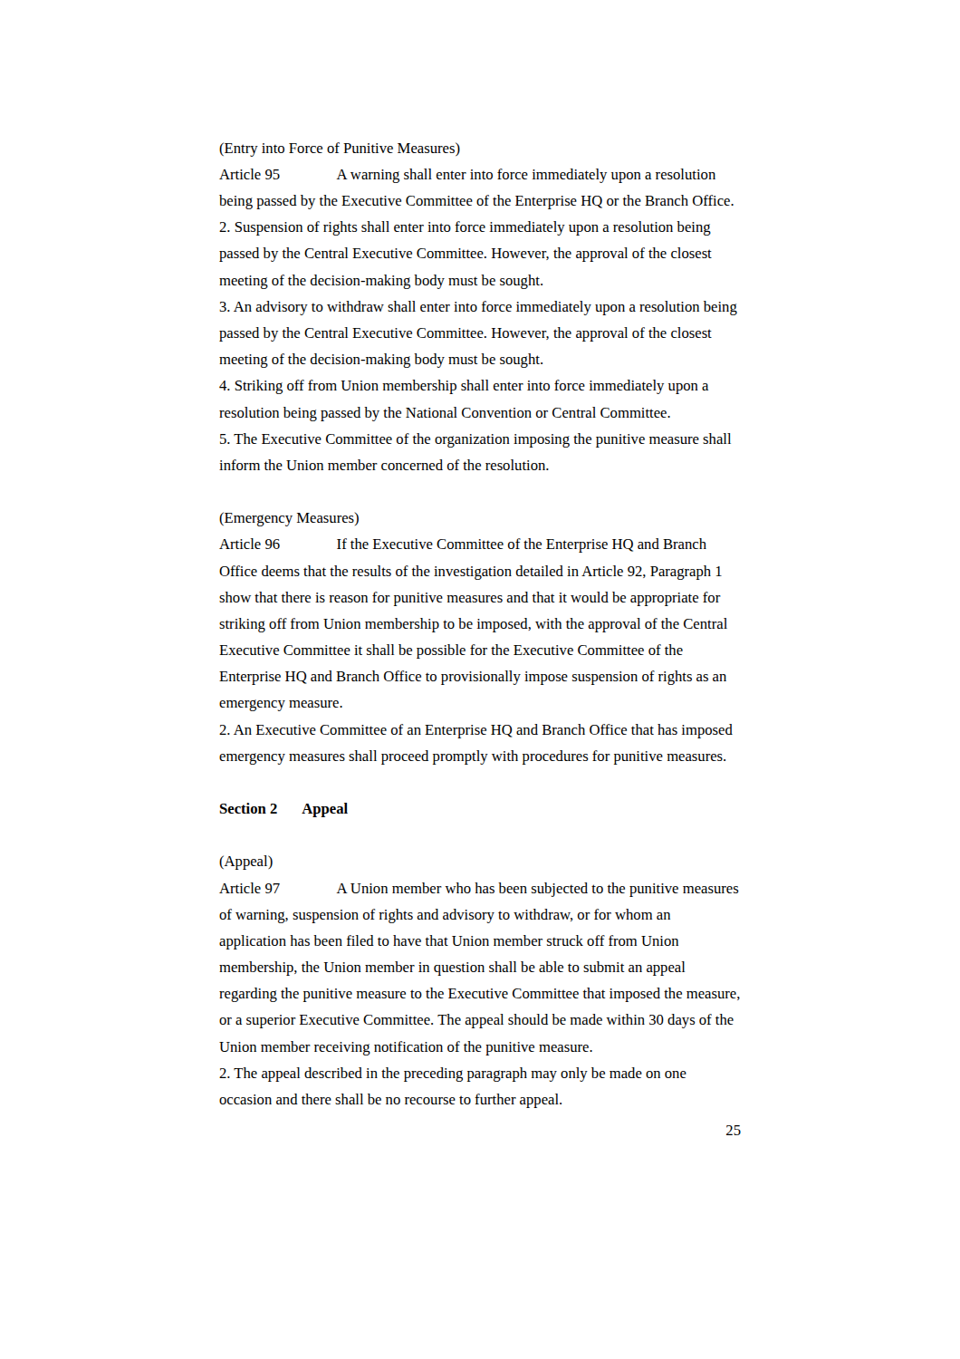(Entry into Force of Punitive Measures)
Article 95 A warning shall enter into force immediately upon a resolution being passed by the Executive Committee of the Enterprise HQ or the Branch Office.
2. Suspension of rights shall enter into force immediately upon a resolution being passed by the Central Executive Committee. However, the approval of the closest meeting of the decision-making body must be sought.
3. An advisory to withdraw shall enter into force immediately upon a resolution being passed by the Central Executive Committee. However, the approval of the closest meeting of the decision-making body must be sought.
4. Striking off from Union membership shall enter into force immediately upon a resolution being passed by the National Convention or Central Committee.
5. The Executive Committee of the organization imposing the punitive measure shall inform the Union member concerned of the resolution.
(Emergency Measures)
Article 96 If the Executive Committee of the Enterprise HQ and Branch Office deems that the results of the investigation detailed in Article 92, Paragraph 1 show that there is reason for punitive measures and that it would be appropriate for striking off from Union membership to be imposed, with the approval of the Central Executive Committee it shall be possible for the Executive Committee of the Enterprise HQ and Branch Office to provisionally impose suspension of rights as an emergency measure.
2. An Executive Committee of an Enterprise HQ and Branch Office that has imposed emergency measures shall proceed promptly with procedures for punitive measures.
Section 2 Appeal
(Appeal)
Article 97 A Union member who has been subjected to the punitive measures of warning, suspension of rights and advisory to withdraw, or for whom an application has been filed to have that Union member struck off from Union membership, the Union member in question shall be able to submit an appeal regarding the punitive measure to the Executive Committee that imposed the measure, or a superior Executive Committee. The appeal should be made within 30 days of the Union member receiving notification of the punitive measure.
2. The appeal described in the preceding paragraph may only be made on one occasion and there shall be no recourse to further appeal.
25